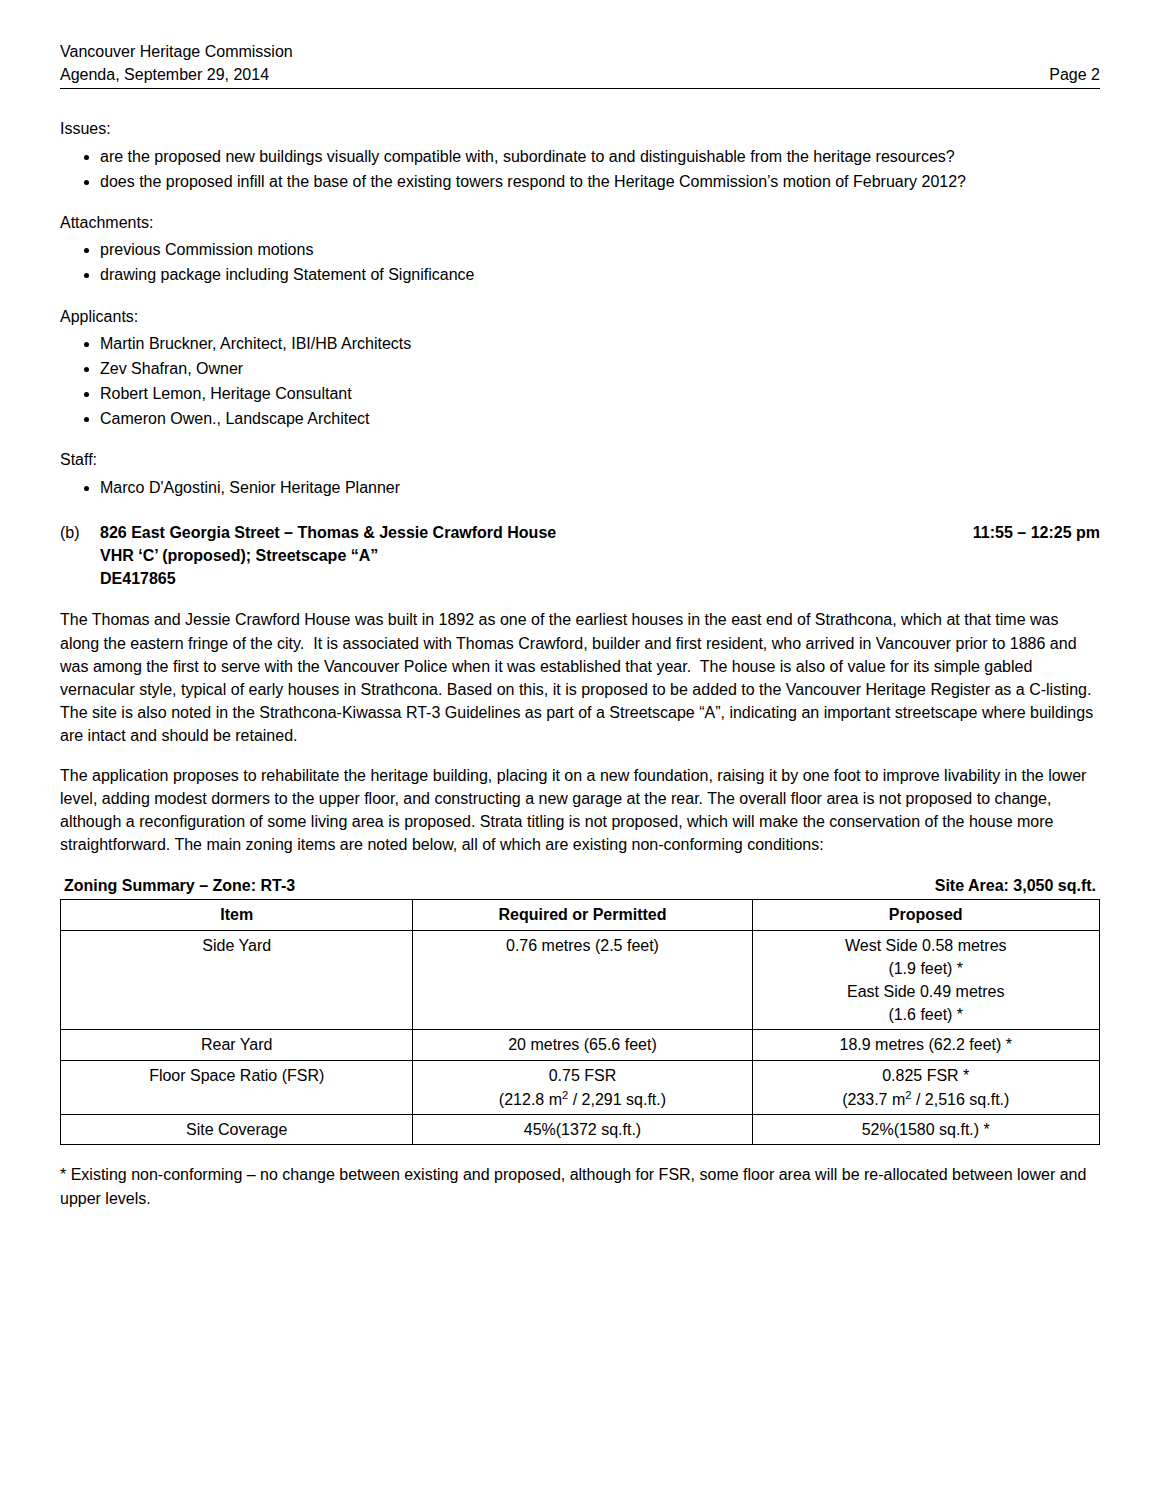Vancouver Heritage Commission
Agenda, September 29, 2014
Page 2
Issues:
are the proposed new buildings visually compatible with, subordinate to and distinguishable from the heritage resources?
does the proposed infill at the base of the existing towers respond to the Heritage Commission’s motion of February 2012?
Attachments:
previous Commission motions
drawing package including Statement of Significance
Applicants:
Martin Bruckner, Architect, IBI/HB Architects
Zev Shafran, Owner
Robert Lemon, Heritage Consultant
Cameron Owen., Landscape Architect
Staff:
Marco D'Agostini, Senior Heritage Planner
(b)
826 East Georgia Street – Thomas & Jessie Crawford House
11:55 – 12:25 pm
VHR ‘C’ (proposed); Streetscape “A”
DE417865
The Thomas and Jessie Crawford House was built in 1892 as one of the earliest houses in the east end of Strathcona, which at that time was along the eastern fringe of the city. It is associated with Thomas Crawford, builder and first resident, who arrived in Vancouver prior to 1886 and was among the first to serve with the Vancouver Police when it was established that year. The house is also of value for its simple gabled vernacular style, typical of early houses in Strathcona. Based on this, it is proposed to be added to the Vancouver Heritage Register as a C-listing. The site is also noted in the Strathcona-Kiwassa RT-3 Guidelines as part of a Streetscape “A”, indicating an important streetscape where buildings are intact and should be retained.
The application proposes to rehabilitate the heritage building, placing it on a new foundation, raising it by one foot to improve livability in the lower level, adding modest dormers to the upper floor, and constructing a new garage at the rear. The overall floor area is not proposed to change, although a reconfiguration of some living area is proposed. Strata titling is not proposed, which will make the conservation of the house more straightforward. The main zoning items are noted below, all of which are existing non-conforming conditions:
Zoning Summary – Zone: RT-3 Site Area: 3,050 sq.ft.
| Item | Required or Permitted | Proposed |
| --- | --- | --- |
| Side Yard | 0.76 metres (2.5 feet) | West Side 0.58 metres (1.9 feet) * East Side 0.49 metres (1.6 feet) * |
| Rear Yard | 20 metres (65.6 feet) | 18.9 metres (62.2 feet) * |
| Floor Space Ratio (FSR) | 0.75 FSR (212.8 m 2 / 2,291 sq.ft.) | 0.825 FSR * (233.7 m 2 / 2,516 sq.ft.) |
| Site Coverage | 45%(1372 sq.ft.) | 52%(1580 sq.ft.) * |
* Existing non-conforming – no change between existing and proposed, although for FSR, some floor area will be re-allocated between lower and upper levels.